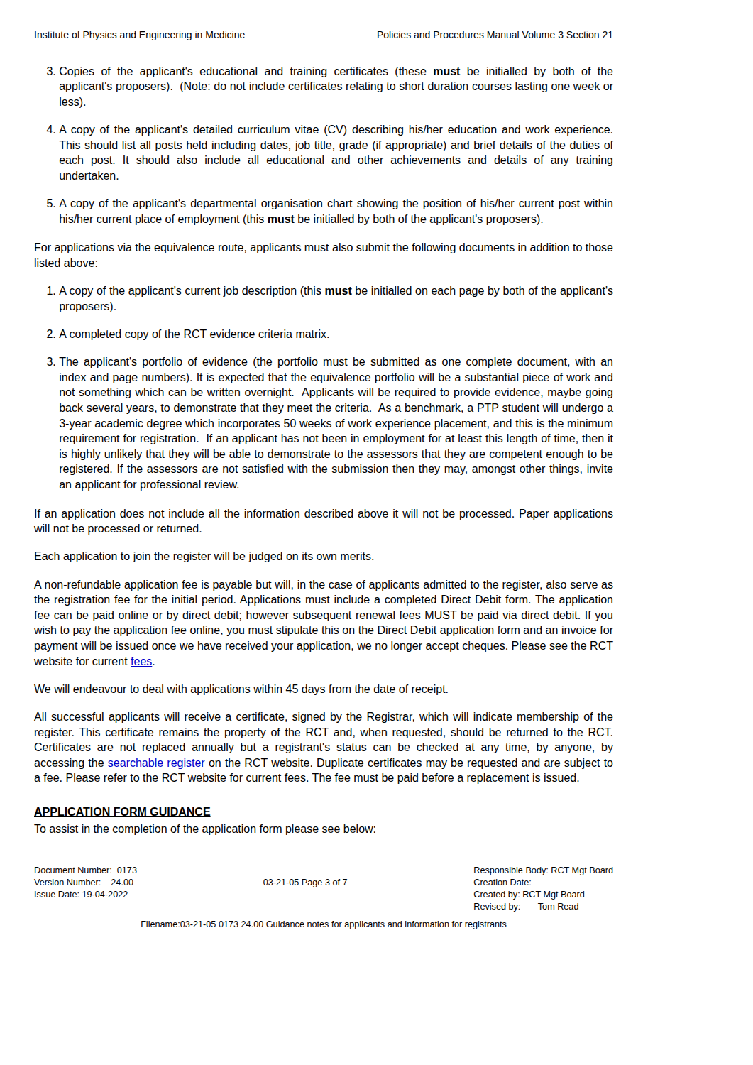Institute of Physics and Engineering in Medicine
Policies and Procedures Manual Volume 3 Section 21
Copies of the applicant's educational and training certificates (these must be initialled by both of the applicant's proposers). (Note: do not include certificates relating to short duration courses lasting one week or less).
A copy of the applicant's detailed curriculum vitae (CV) describing his/her education and work experience. This should list all posts held including dates, job title, grade (if appropriate) and brief details of the duties of each post. It should also include all educational and other achievements and details of any training undertaken.
A copy of the applicant's departmental organisation chart showing the position of his/her current post within his/her current place of employment (this must be initialled by both of the applicant's proposers).
For applications via the equivalence route, applicants must also submit the following documents in addition to those listed above:
A copy of the applicant's current job description (this must be initialled on each page by both of the applicant's proposers).
A completed copy of the RCT evidence criteria matrix.
The applicant's portfolio of evidence (the portfolio must be submitted as one complete document, with an index and page numbers). It is expected that the equivalence portfolio will be a substantial piece of work and not something which can be written overnight. Applicants will be required to provide evidence, maybe going back several years, to demonstrate that they meet the criteria. As a benchmark, a PTP student will undergo a 3-year academic degree which incorporates 50 weeks of work experience placement, and this is the minimum requirement for registration. If an applicant has not been in employment for at least this length of time, then it is highly unlikely that they will be able to demonstrate to the assessors that they are competent enough to be registered. If the assessors are not satisfied with the submission then they may, amongst other things, invite an applicant for professional review.
If an application does not include all the information described above it will not be processed. Paper applications will not be processed or returned.
Each application to join the register will be judged on its own merits.
A non-refundable application fee is payable but will, in the case of applicants admitted to the register, also serve as the registration fee for the initial period. Applications must include a completed Direct Debit form. The application fee can be paid online or by direct debit; however subsequent renewal fees MUST be paid via direct debit. If you wish to pay the application fee online, you must stipulate this on the Direct Debit application form and an invoice for payment will be issued once we have received your application, we no longer accept cheques. Please see the RCT website for current fees.
We will endeavour to deal with applications within 45 days from the date of receipt.
All successful applicants will receive a certificate, signed by the Registrar, which will indicate membership of the register. This certificate remains the property of the RCT and, when requested, should be returned to the RCT. Certificates are not replaced annually but a registrant's status can be checked at any time, by anyone, by accessing the searchable register on the RCT website. Duplicate certificates may be requested and are subject to a fee. Please refer to the RCT website for current fees. The fee must be paid before a replacement is issued.
APPLICATION FORM GUIDANCE
To assist in the completion of the application form please see below:
Document Number: 0173 Version Number: 24.00 Issue Date: 19-04-2022
03-21-05 Page 3 of 7
Responsible Body: RCT Mgt Board Creation Date: Created by: RCT Mgt Board Revised by: Tom Read
Filename:03-21-05 0173 24.00 Guidance notes for applicants and information for registrants